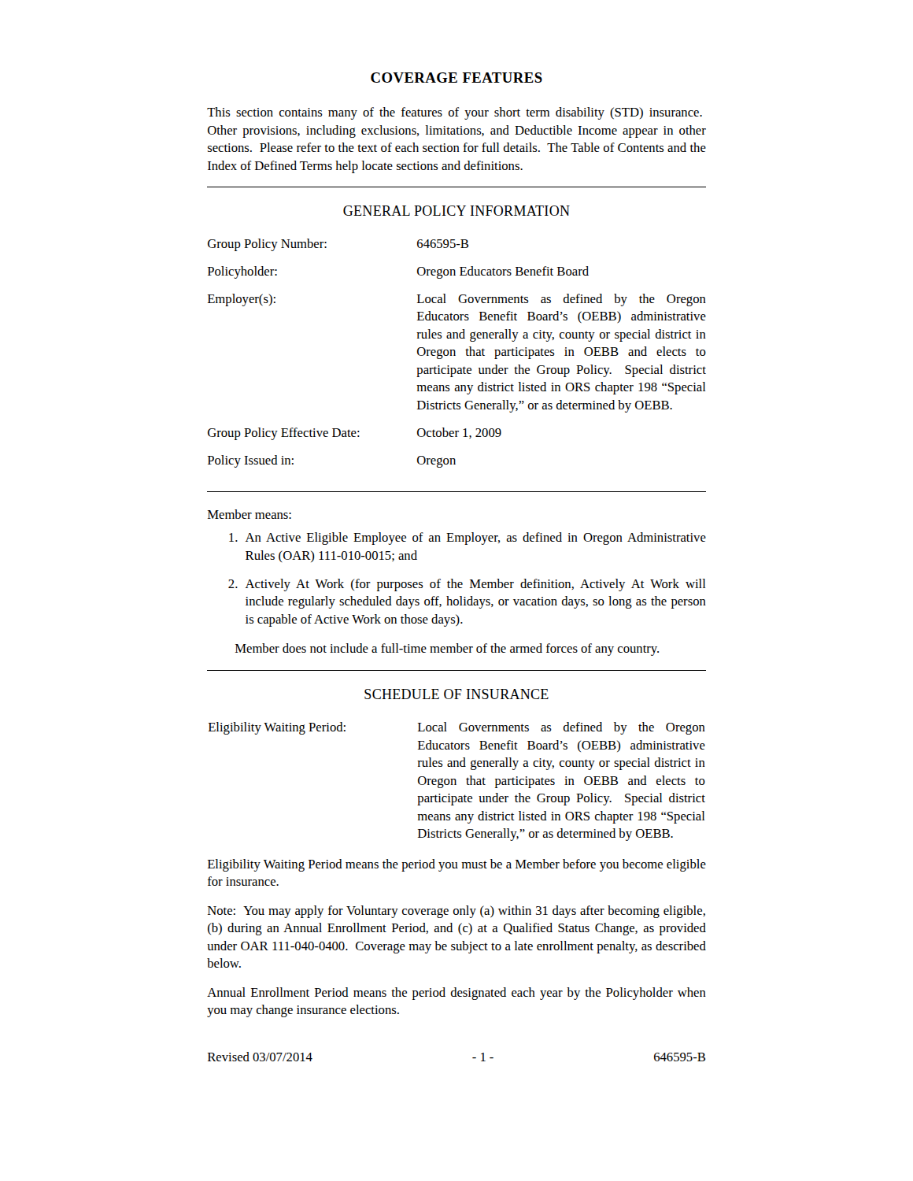COVERAGE FEATURES
This section contains many of the features of your short term disability (STD) insurance. Other provisions, including exclusions, limitations, and Deductible Income appear in other sections. Please refer to the text of each section for full details. The Table of Contents and the Index of Defined Terms help locate sections and definitions.
GENERAL POLICY INFORMATION
| Group Policy Number: | 646595-B |
| Policyholder: | Oregon Educators Benefit Board |
| Employer(s): | Local Governments as defined by the Oregon Educators Benefit Board’s (OEBB) administrative rules and generally a city, county or special district in Oregon that participates in OEBB and elects to participate under the Group Policy. Special district means any district listed in ORS chapter 198 “Special Districts Generally,” or as determined by OEBB. |
| Group Policy Effective Date: | October 1, 2009 |
| Policy Issued in: | Oregon |
Member means:
An Active Eligible Employee of an Employer, as defined in Oregon Administrative Rules (OAR) 111-010-0015; and
Actively At Work (for purposes of the Member definition, Actively At Work will include regularly scheduled days off, holidays, or vacation days, so long as the person is capable of Active Work on those days).
Member does not include a full-time member of the armed forces of any country.
SCHEDULE OF INSURANCE
| Eligibility Waiting Period: | Local Governments as defined by the Oregon Educators Benefit Board’s (OEBB) administrative rules and generally a city, county or special district in Oregon that participates in OEBB and elects to participate under the Group Policy. Special district means any district listed in ORS chapter 198 “Special Districts Generally,” or as determined by OEBB. |
Eligibility Waiting Period means the period you must be a Member before you become eligible for insurance.
Note: You may apply for Voluntary coverage only (a) within 31 days after becoming eligible, (b) during an Annual Enrollment Period, and (c) at a Qualified Status Change, as provided under OAR 111-040-0400. Coverage may be subject to a late enrollment penalty, as described below.
Annual Enrollment Period means the period designated each year by the Policyholder when you may change insurance elections.
Revised 03/07/2014
- 1 -
646595-B